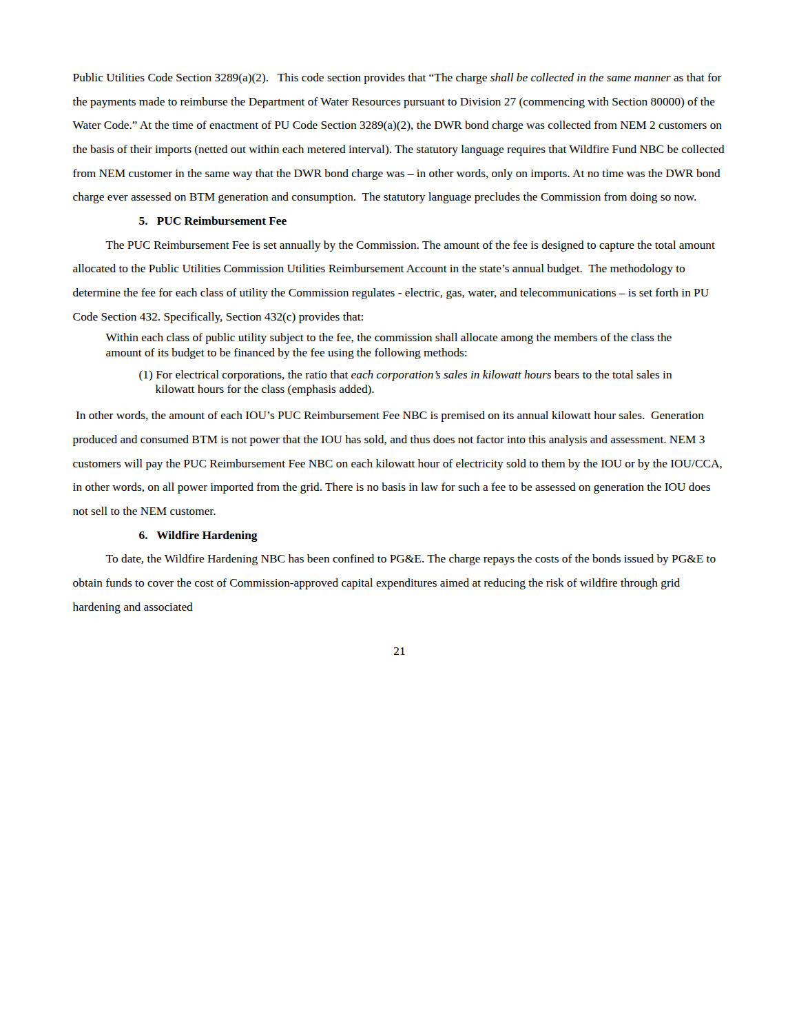Public Utilities Code Section 3289(a)(2). This code section provides that “The charge shall be collected in the same manner as that for the payments made to reimburse the Department of Water Resources pursuant to Division 27 (commencing with Section 80000) of the Water Code.” At the time of enactment of PU Code Section 3289(a)(2), the DWR bond charge was collected from NEM 2 customers on the basis of their imports (netted out within each metered interval). The statutory language requires that Wildfire Fund NBC be collected from NEM customer in the same way that the DWR bond charge was – in other words, only on imports. At no time was the DWR bond charge ever assessed on BTM generation and consumption. The statutory language precludes the Commission from doing so now.
5. PUC Reimbursement Fee
The PUC Reimbursement Fee is set annually by the Commission. The amount of the fee is designed to capture the total amount allocated to the Public Utilities Commission Utilities Reimbursement Account in the state’s annual budget. The methodology to determine the fee for each class of utility the Commission regulates - electric, gas, water, and telecommunications – is set forth in PU Code Section 432. Specifically, Section 432(c) provides that:
Within each class of public utility subject to the fee, the commission shall allocate among the members of the class the amount of its budget to be financed by the fee using the following methods:
(1) For electrical corporations, the ratio that each corporation’s sales in kilowatt hours bears to the total sales in kilowatt hours for the class (emphasis added).
In other words, the amount of each IOU’s PUC Reimbursement Fee NBC is premised on its annual kilowatt hour sales. Generation produced and consumed BTM is not power that the IOU has sold, and thus does not factor into this analysis and assessment. NEM 3 customers will pay the PUC Reimbursement Fee NBC on each kilowatt hour of electricity sold to them by the IOU or by the IOU/CCA, in other words, on all power imported from the grid. There is no basis in law for such a fee to be assessed on generation the IOU does not sell to the NEM customer.
6. Wildfire Hardening
To date, the Wildfire Hardening NBC has been confined to PG&E. The charge repays the costs of the bonds issued by PG&E to obtain funds to cover the cost of Commission-approved capital expenditures aimed at reducing the risk of wildfire through grid hardening and associated
21